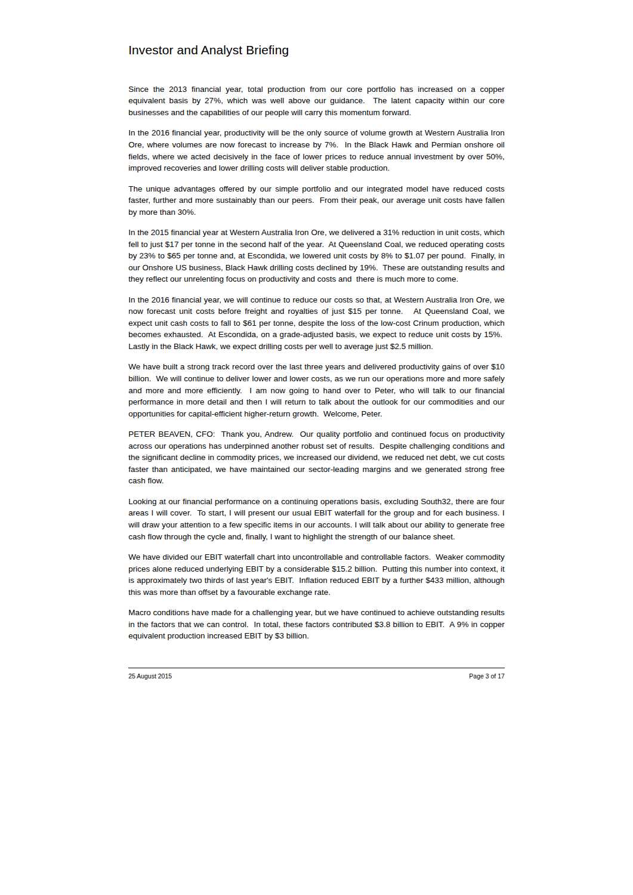Investor and Analyst Briefing
Since the 2013 financial year, total production from our core portfolio has increased on a copper equivalent basis by 27%, which was well above our guidance. The latent capacity within our core businesses and the capabilities of our people will carry this momentum forward.
In the 2016 financial year, productivity will be the only source of volume growth at Western Australia Iron Ore, where volumes are now forecast to increase by 7%. In the Black Hawk and Permian onshore oil fields, where we acted decisively in the face of lower prices to reduce annual investment by over 50%, improved recoveries and lower drilling costs will deliver stable production.
The unique advantages offered by our simple portfolio and our integrated model have reduced costs faster, further and more sustainably than our peers. From their peak, our average unit costs have fallen by more than 30%.
In the 2015 financial year at Western Australia Iron Ore, we delivered a 31% reduction in unit costs, which fell to just $17 per tonne in the second half of the year. At Queensland Coal, we reduced operating costs by 23% to $65 per tonne and, at Escondida, we lowered unit costs by 8% to $1.07 per pound. Finally, in our Onshore US business, Black Hawk drilling costs declined by 19%. These are outstanding results and they reflect our unrelenting focus on productivity and costs and there is much more to come.
In the 2016 financial year, we will continue to reduce our costs so that, at Western Australia Iron Ore, we now forecast unit costs before freight and royalties of just $15 per tonne. At Queensland Coal, we expect unit cash costs to fall to $61 per tonne, despite the loss of the low-cost Crinum production, which becomes exhausted. At Escondida, on a grade-adjusted basis, we expect to reduce unit costs by 15%. Lastly in the Black Hawk, we expect drilling costs per well to average just $2.5 million.
We have built a strong track record over the last three years and delivered productivity gains of over $10 billion. We will continue to deliver lower and lower costs, as we run our operations more and more safely and more and more efficiently. I am now going to hand over to Peter, who will talk to our financial performance in more detail and then I will return to talk about the outlook for our commodities and our opportunities for capital-efficient higher-return growth. Welcome, Peter.
PETER BEAVEN, CFO: Thank you, Andrew. Our quality portfolio and continued focus on productivity across our operations has underpinned another robust set of results. Despite challenging conditions and the significant decline in commodity prices, we increased our dividend, we reduced net debt, we cut costs faster than anticipated, we have maintained our sector-leading margins and we generated strong free cash flow.
Looking at our financial performance on a continuing operations basis, excluding South32, there are four areas I will cover. To start, I will present our usual EBIT waterfall for the group and for each business. I will draw your attention to a few specific items in our accounts. I will talk about our ability to generate free cash flow through the cycle and, finally, I want to highlight the strength of our balance sheet.
We have divided our EBIT waterfall chart into uncontrollable and controllable factors. Weaker commodity prices alone reduced underlying EBIT by a considerable $15.2 billion. Putting this number into context, it is approximately two thirds of last year's EBIT. Inflation reduced EBIT by a further $433 million, although this was more than offset by a favourable exchange rate.
Macro conditions have made for a challenging year, but we have continued to achieve outstanding results in the factors that we can control. In total, these factors contributed $3.8 billion to EBIT. A 9% in copper equivalent production increased EBIT by $3 billion.
25 August 2015 Page 3 of 17